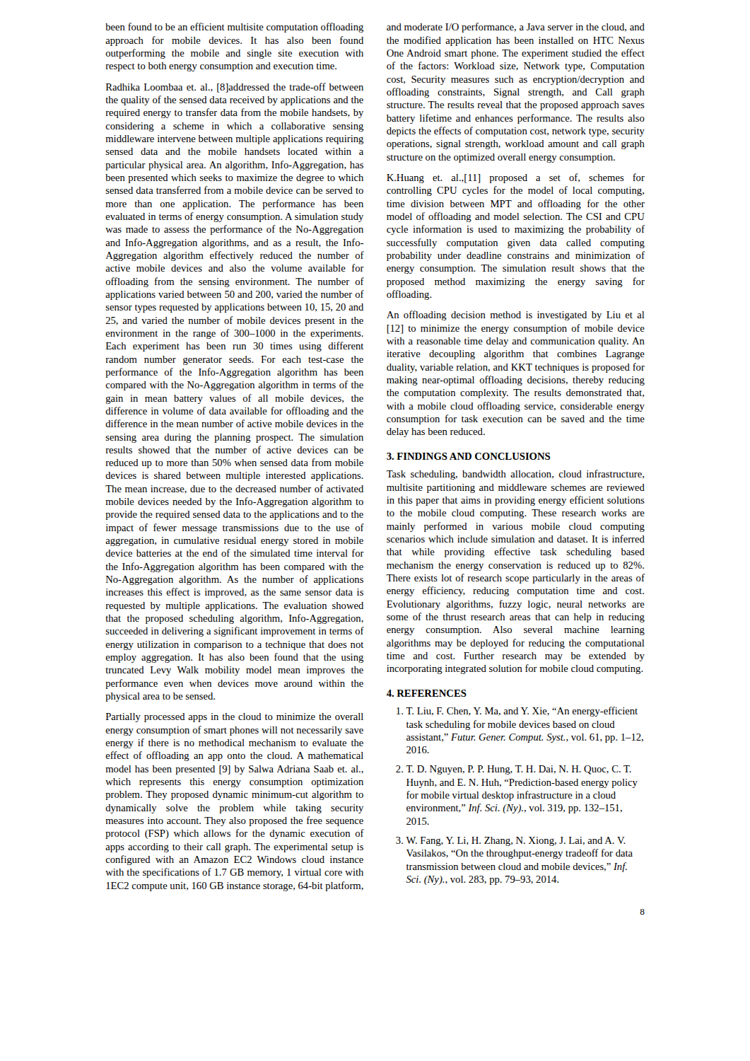been found to be an efficient multisite computation offloading approach for mobile devices. It has also been found outperforming the mobile and single site execution with respect to both energy consumption and execution time.
Radhika Loombaa et. al., [8]addressed the trade-off between the quality of the sensed data received by applications and the required energy to transfer data from the mobile handsets, by considering a scheme in which a collaborative sensing middleware intervene between multiple applications requiring sensed data and the mobile handsets located within a particular physical area. An algorithm, Info-Aggregation, has been presented which seeks to maximize the degree to which sensed data transferred from a mobile device can be served to more than one application. The performance has been evaluated in terms of energy consumption. A simulation study was made to assess the performance of the No-Aggregation and Info-Aggregation algorithms, and as a result, the Info-Aggregation algorithm effectively reduced the number of active mobile devices and also the volume available for offloading from the sensing environment. The number of applications varied between 50 and 200, varied the number of sensor types requested by applications between 10, 15, 20 and 25, and varied the number of mobile devices present in the environment in the range of 300–1000 in the experiments. Each experiment has been run 30 times using different random number generator seeds. For each test-case the performance of the Info-Aggregation algorithm has been compared with the No-Aggregation algorithm in terms of the gain in mean battery values of all mobile devices, the difference in volume of data available for offloading and the difference in the mean number of active mobile devices in the sensing area during the planning prospect. The simulation results showed that the number of active devices can be reduced up to more than 50% when sensed data from mobile devices is shared between multiple interested applications. The mean increase, due to the decreased number of activated mobile devices needed by the Info-Aggregation algorithm to provide the required sensed data to the applications and to the impact of fewer message transmissions due to the use of aggregation, in cumulative residual energy stored in mobile device batteries at the end of the simulated time interval for the Info-Aggregation algorithm has been compared with the No-Aggregation algorithm. As the number of applications increases this effect is improved, as the same sensor data is requested by multiple applications. The evaluation showed that the proposed scheduling algorithm, Info-Aggregation, succeeded in delivering a significant improvement in terms of energy utilization in comparison to a technique that does not employ aggregation. It has also been found that the using truncated Levy Walk mobility model mean improves the performance even when devices move around within the physical area to be sensed.
Partially processed apps in the cloud to minimize the overall energy consumption of smart phones will not necessarily save energy if there is no methodical mechanism to evaluate the effect of offloading an app onto the cloud. A mathematical model has been presented [9] by Salwa Adriana Saab et. al., which represents this energy consumption optimization problem. They proposed dynamic minimum-cut algorithm to dynamically solve the problem while taking security measures into account. They also proposed the free sequence protocol (FSP) which allows for the dynamic execution of apps according to their call graph. The experimental setup is configured with an Amazon EC2 Windows cloud instance with the specifications of 1.7 GB memory, 1 virtual core with 1EC2 compute unit, 160 GB instance storage, 64-bit platform, and moderate I/O performance, a Java server in the cloud, and the modified application has been installed on HTC Nexus One Android smart phone. The experiment studied the effect of the factors: Workload size, Network type, Computation cost, Security measures such as encryption/decryption and offloading constraints, Signal strength, and Call graph structure. The results reveal that the proposed approach saves battery lifetime and enhances performance. The results also depicts the effects of computation cost, network type, security operations, signal strength, workload amount and call graph structure on the optimized overall energy consumption.
K.Huang et. al.,[11] proposed a set of, schemes for controlling CPU cycles for the model of local computing, time division between MPT and offloading for the other model of offloading and model selection. The CSI and CPU cycle information is used to maximizing the probability of successfully computation given data called computing probability under deadline constrains and minimization of energy consumption. The simulation result shows that the proposed method maximizing the energy saving for offloading.
An offloading decision method is investigated by Liu et al [12] to minimize the energy consumption of mobile device with a reasonable time delay and communication quality. An iterative decoupling algorithm that combines Lagrange duality, variable relation, and KKT techniques is proposed for making near-optimal offloading decisions, thereby reducing the computation complexity. The results demonstrated that, with a mobile cloud offloading service, considerable energy consumption for task execution can be saved and the time delay has been reduced.
3. Findings and Conclusions
Task scheduling, bandwidth allocation, cloud infrastructure, multisite partitioning and middleware schemes are reviewed in this paper that aims in providing energy efficient solutions to the mobile cloud computing. These research works are mainly performed in various mobile cloud computing scenarios which include simulation and dataset. It is inferred that while providing effective task scheduling based mechanism the energy conservation is reduced up to 82%. There exists lot of research scope particularly in the areas of energy efficiency, reducing computation time and cost. Evolutionary algorithms, fuzzy logic, neural networks are some of the thrust research areas that can help in reducing energy consumption. Also several machine learning algorithms may be deployed for reducing the computational time and cost. Further research may be extended by incorporating integrated solution for mobile cloud computing.
4. References
T. Liu, F. Chen, Y. Ma, and Y. Xie, “An energy-efficient task scheduling for mobile devices based on cloud assistant,” Futur. Gener. Comput. Syst., vol. 61, pp. 1–12, 2016.
T. D. Nguyen, P. P. Hung, T. H. Dai, N. H. Quoc, C. T. Huynh, and E. N. Huh, “Prediction-based energy policy for mobile virtual desktop infrastructure in a cloud environment,” Inf. Sci. (Ny)., vol. 319, pp. 132–151, 2015.
W. Fang, Y. Li, H. Zhang, N. Xiong, J. Lai, and A. V. Vasilakos, “On the throughput-energy tradeoff for data transmission between cloud and mobile devices,” Inf. Sci. (Ny)., vol. 283, pp. 79–93, 2014.
8